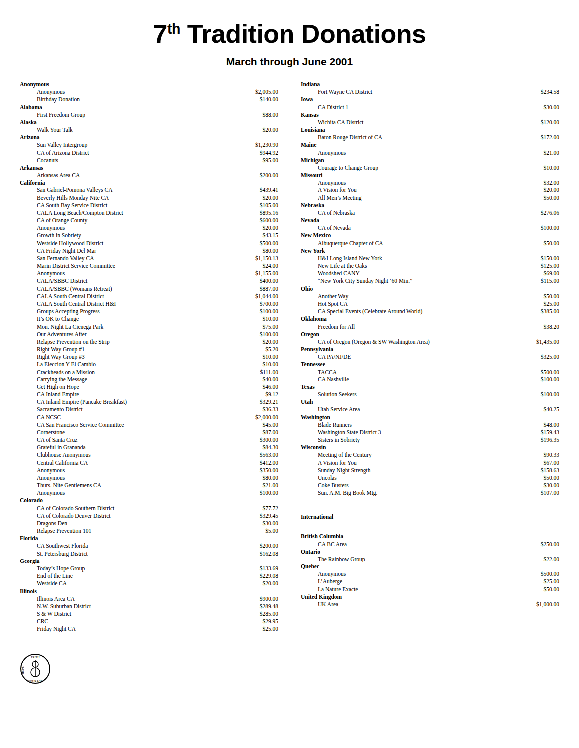7th Tradition Donations
March through June 2001
| Anonymous |
| Anonymous | $2,005.00 |
| Birthday Donation | $140.00 |
| Alabama |
| First Freedom Group | $88.00 |
| Alaska |
| Walk Your Talk | $20.00 |
| Arizona |
| Sun Valley Intergroup | $1,230.90 |
| CA of Arizona District | $944.92 |
| Cocanuts | $95.00 |
| Arkansas |
| Arkansas Area CA | $200.00 |
| California |
| San Gabriel-Pomona Valleys CA | $439.41 |
| Beverly Hills Monday Nite CA | $20.00 |
| CA South Bay Service District | $105.00 |
| CALA Long Beach/Compton District | $895.16 |
| CA of Orange County | $600.00 |
| Anonymous | $20.00 |
| Growth in Sobriety | $43.15 |
| Westside Hollywood District | $500.00 |
| CA Friday Night Del Mar | $80.00 |
| San Fernando Valley CA | $1,150.13 |
| Marin District Service Committee | $24.00 |
| Anonymous | $1,155.00 |
| CALA/SBBC District | $400.00 |
| CALA/SBBC (Womans Retreat) | $887.00 |
| CALA South Central District | $1,044.00 |
| CALA South Central District H&I | $700.00 |
| Groups Accepting Progress | $100.00 |
| It’s OK to Change | $10.00 |
| Mon. Night La Cienega Park | $75.00 |
| Our Adventures After | $100.00 |
| Relapse Prevention on the Strip | $20.00 |
| Right Way Group #1 | $5.20 |
| Right Way Group #3 | $10.00 |
| La Eleccion Y El Cambio | $10.00 |
| Crackheads on a Mission | $111.00 |
| Carrying the Message | $40.00 |
| Get High on Hope | $46.00 |
| CA Inland Empire | $9.12 |
| CA Inland Empire (Pancake Breakfast) | $329.21 |
| Sacramento District | $36.33 |
| CA NCSC | $2,000.00 |
| CA San Francisco Service Committee | $45.00 |
| Cornerstone | $87.00 |
| CA of Santa Cruz | $300.00 |
| Grateful in Grananda | $84.30 |
| Clubhouse Anonymous | $563.00 |
| Central California CA | $412.00 |
| Anonymous | $350.00 |
| Anonymous | $80.00 |
| Thurs. Nite Gentlemens CA | $21.00 |
| Anonymous | $100.00 |
| Colorado |
| CA of Colorado Southern District | $77.72 |
| CA of Colorado Denver District | $329.45 |
| Dragons Den | $30.00 |
| Relapse Prevention 101 | $5.00 |
| Florida |
| CA Southwest Florida | $200.00 |
| St. Petersburg District | $162.08 |
| Georgia |
| Today’s Hope Group | $133.69 |
| End of the Line | $229.08 |
| Westside CA | $20.00 |
| Illinois |
| Illinois Area CA | $900.00 |
| N.W. Suburban District | $289.48 |
| S & W District | $285.00 |
| CRC | $29.95 |
| Friday Night CA | $25.00 |
| Indiana |
| Fort Wayne CA District | $234.58 |
| Iowa |
| CA District 1 | $30.00 |
| Kansas |
| Wichita CA District | $120.00 |
| Louisiana |
| Baton Rouge District of CA | $172.00 |
| Maine |
| Anonymous | $21.00 |
| Michigan |
| Courage to Change Group | $10.00 |
| Missouri |
| Anonymous | $32.00 |
| A Vision for You | $20.00 |
| All Men’s Meeting | $50.00 |
| Nebraska |
| CA of Nebraska | $276.06 |
| Nevada |
| CA of Nevada | $100.00 |
| New Mexico |
| Albuquerque Chapter of CA | $50.00 |
| New York |
| H&I Long Island New York | $150.00 |
| New Life at the Oaks | $125.00 |
| Woodshed CANY | $69.00 |
| “New York City Sunday Night ‘60 Min.” | $115.00 |
| Ohio |
| Another Way | $50.00 |
| Hot Spot CA | $25.00 |
| CA Special Events (Celebrate Around World) | $385.00 |
| Oklahoma |
| Freedom for All | $38.20 |
| Oregon |
| CA of Oregon (Oregon & SW Washington Area) | $1,435.00 |
| Pennsylvania |
| CA PA/NJ/DE | $325.00 |
| Tennessee |
| TACCA | $500.00 |
| CA Nashville | $100.00 |
| Texas |
| Solution Seekers | $100.00 |
| Utah |
| Utah Service Area | $40.25 |
| Washington |
| Blade Runners | $48.00 |
| Washington State District 3 | $159.43 |
| Sisters in Sobriety | $196.35 |
| Wisconsin |
| Meeting of the Century | $90.33 |
| A Vision for You | $67.00 |
| Sunday Night Strength | $158.63 |
| Uncolas | $50.00 |
| Coke Busters | $30.00 |
| Sun. A.M. Big Book Mtg. | $107.00 |
International
| British Columbia |
| CA BC Area | $250.00 |
| Ontario |
| The Rainbow Group | $22.00 |
| Quebec |
| Anonymous | $500.00 |
| L’Auberge | $25.00 |
| La Nature Exacte | $50.00 |
| United Kingdom |
| UK Area | $1,000.00 |
FAITH COURAGE HOPE